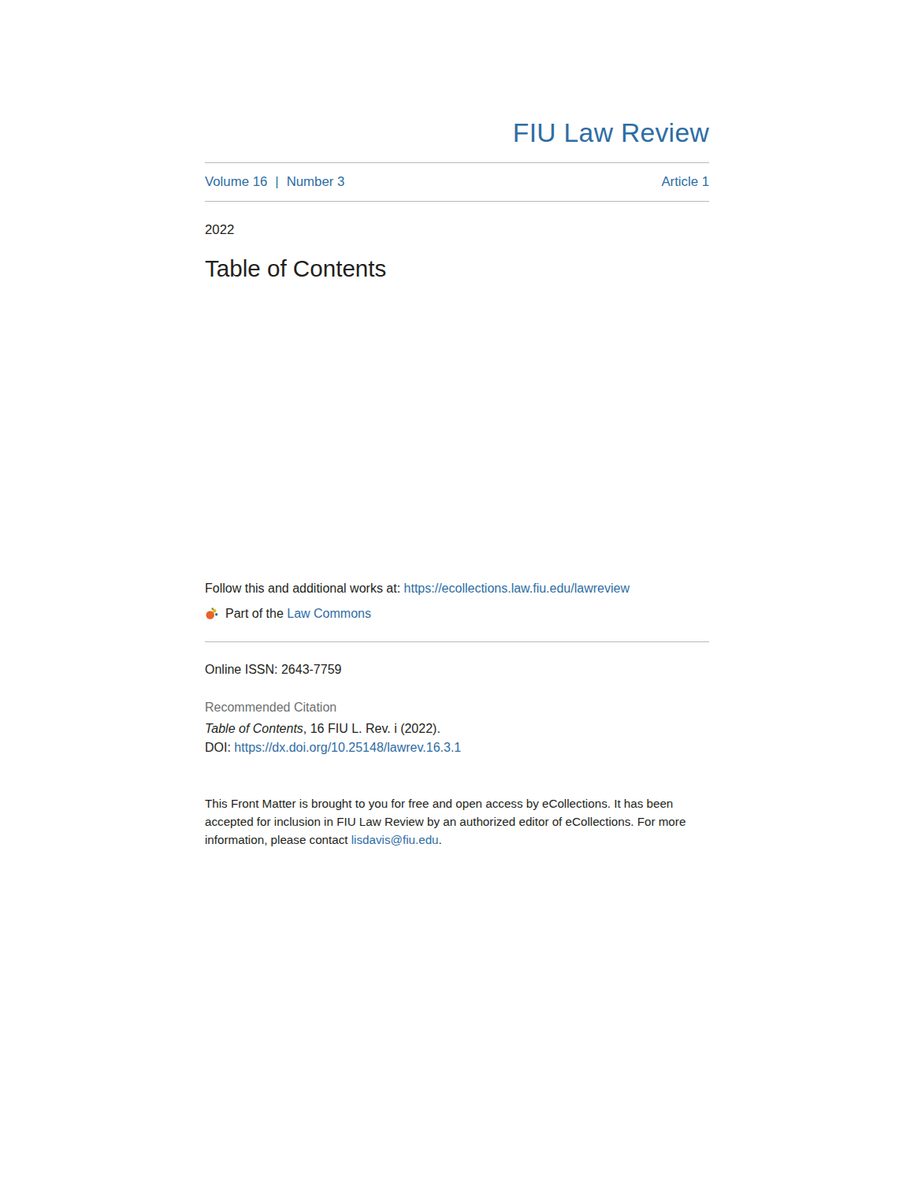FIU Law Review
Volume 16|Number 3
Article 1
2022
Table of Contents
Follow this and additional works at: https://ecollections.law.fiu.edu/lawreview
Part of the Law Commons
Online ISSN: 2643-7759
Recommended Citation
Table of Contents, 16 FIU L. Rev. i (2022).
DOI: https://dx.doi.org/10.25148/lawrev.16.3.1
This Front Matter is brought to you for free and open access by eCollections. It has been accepted for inclusion in FIU Law Review by an authorized editor of eCollections. For more information, please contact lisdavis@fiu.edu.